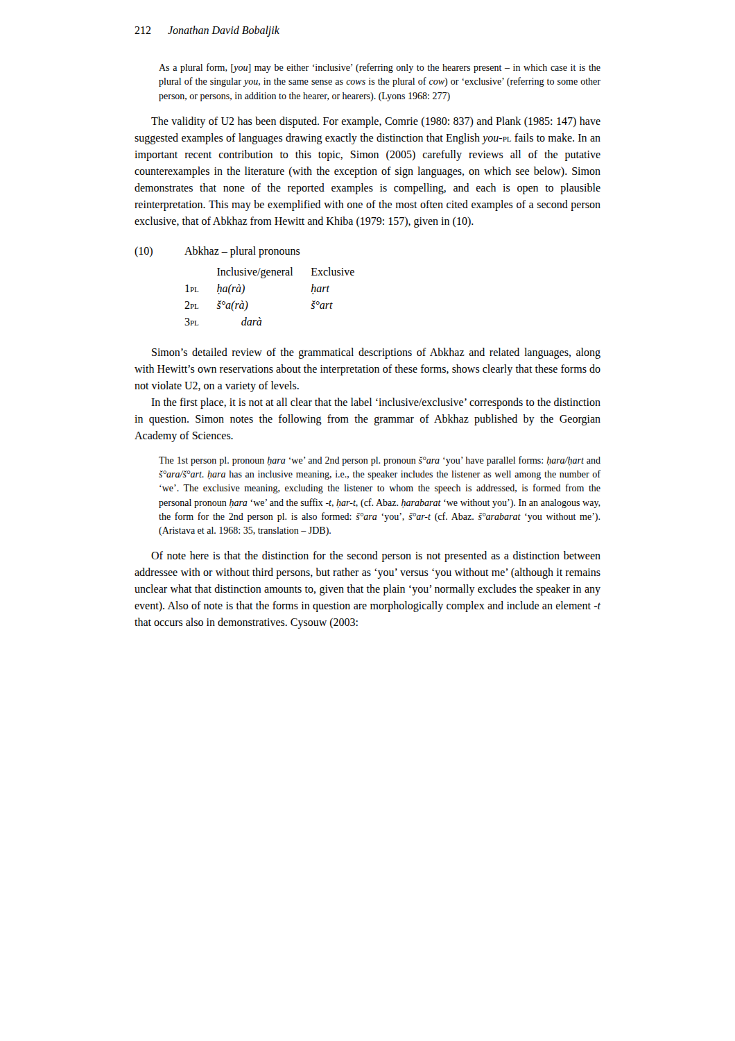212 Jonathan David Bobaljik
As a plural form, [you] may be either ‘inclusive’ (referring only to the hearers present – in which case it is the plural of the singular you, in the same sense as cows is the plural of cow) or ‘exclusive’ (referring to some other person, or persons, in addition to the hearer, or hearers). (Lyons 1968: 277)
The validity of U2 has been disputed. For example, Comrie (1980: 837) and Plank (1985: 147) have suggested examples of languages drawing exactly the distinction that English you-pl fails to make. In an important recent contribution to this topic, Simon (2005) carefully reviews all of the putative counterexamples in the literature (with the exception of sign languages, on which see below). Simon demonstrates that none of the reported examples is compelling, and each is open to plausible reinterpretation. This may be exemplified with one of the most often cited examples of a second person exclusive, that of Abkhaz from Hewitt and Khiba (1979: 157), given in (10).
(10) Abkhaz – plural pronouns
| | Inclusive/general | Exclusive |
| --- | --- | --- |
| 1 pl | ḥa(rà) | ḥart |
| 2 pl | š°a(rà) | š°art |
| 3 pl | darà | |
Simon’s detailed review of the grammatical descriptions of Abkhaz and related languages, along with Hewitt’s own reservations about the interpretation of these forms, shows clearly that these forms do not violate U2, on a variety of levels.
In the first place, it is not at all clear that the label ‘inclusive/exclusive’ corresponds to the distinction in question. Simon notes the following from the grammar of Abkhaz published by the Georgian Academy of Sciences.
The 1st person pl. pronoun ḥara ‘we’ and 2nd person pl. pronoun š°ara ‘you’ have parallel forms: ḥara/ḥart and š°ara/š°art. ḥara has an inclusive meaning, i.e., the speaker includes the listener as well among the number of ‘we’. The exclusive meaning, excluding the listener to whom the speech is addressed, is formed from the personal pronoun ḥara ‘we’ and the suffix -t, ḥar-t, (cf. Abaz. ḥarabarat ‘we without you’). In an analogous way, the form for the 2nd person pl. is also formed: š°ara ‘you’, š°ar-t (cf. Abaz. š°arabarat ‘you without me’). (Aristava et al. 1968: 35, translation – JDB).
Of note here is that the distinction for the second person is not presented as a distinction between addressee with or without third persons, but rather as ‘you’ versus ‘you without me’ (although it remains unclear what that distinction amounts to, given that the plain ‘you’ normally excludes the speaker in any event). Also of note is that the forms in question are morphologically complex and include an element -t that occurs also in demonstratives. Cysouw (2003: